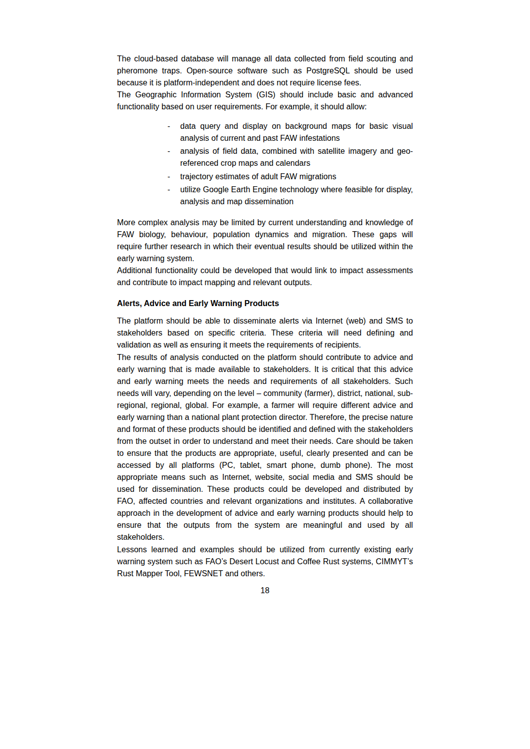The cloud-based database will manage all data collected from field scouting and pheromone traps. Open-source software such as PostgreSQL should be used because it is platform-independent and does not require license fees.
The Geographic Information System (GIS) should include basic and advanced functionality based on user requirements. For example, it should allow:
data query and display on background maps for basic visual analysis of current and past FAW infestations
analysis of field data, combined with satellite imagery and geo-referenced crop maps and calendars
trajectory estimates of adult FAW migrations
utilize Google Earth Engine technology where feasible for display, analysis and map dissemination
More complex analysis may be limited by current understanding and knowledge of FAW biology, behaviour, population dynamics and migration. These gaps will require further research in which their eventual results should be utilized within the early warning system.
Additional functionality could be developed that would link to impact assessments and contribute to impact mapping and relevant outputs.
Alerts, Advice and Early Warning Products
The platform should be able to disseminate alerts via Internet (web) and SMS to stakeholders based on specific criteria. These criteria will need defining and validation as well as ensuring it meets the requirements of recipients.
The results of analysis conducted on the platform should contribute to advice and early warning that is made available to stakeholders. It is critical that this advice and early warning meets the needs and requirements of all stakeholders. Such needs will vary, depending on the level – community (farmer), district, national, sub-regional, regional, global. For example, a farmer will require different advice and early warning than a national plant protection director. Therefore, the precise nature and format of these products should be identified and defined with the stakeholders from the outset in order to understand and meet their needs. Care should be taken to ensure that the products are appropriate, useful, clearly presented and can be accessed by all platforms (PC, tablet, smart phone, dumb phone). The most appropriate means such as Internet, website, social media and SMS should be used for dissemination. These products could be developed and distributed by FAO, affected countries and relevant organizations and institutes. A collaborative approach in the development of advice and early warning products should help to ensure that the outputs from the system are meaningful and used by all stakeholders.
Lessons learned and examples should be utilized from currently existing early warning system such as FAO’s Desert Locust and Coffee Rust systems, CIMMYT’s Rust Mapper Tool, FEWSNET and others.
18